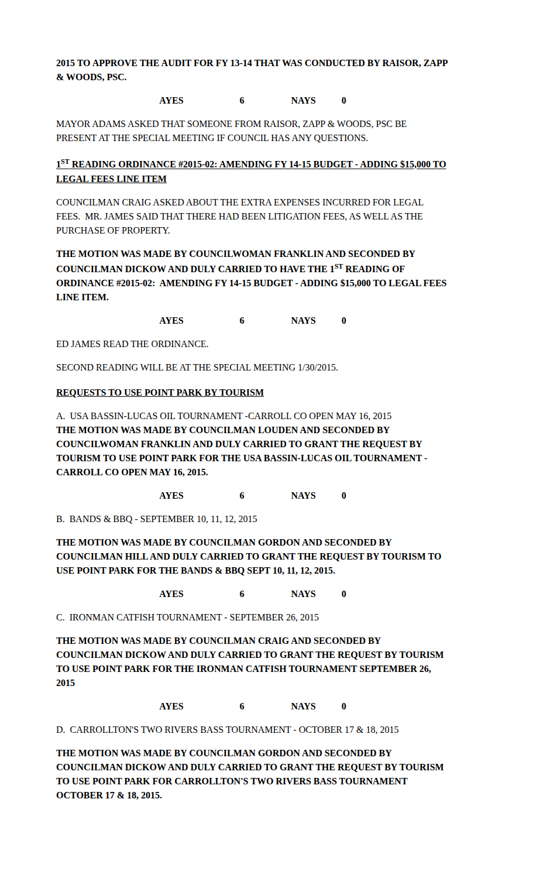2015 TO APPROVE THE AUDIT FOR FY 13-14 THAT WAS CONDUCTED BY RAISOR, ZAPP & WOODS, PSC.
AYES 6 NAYS 0
MAYOR ADAMS ASKED THAT SOMEONE FROM RAISOR, ZAPP & WOODS, PSC BE PRESENT AT THE SPECIAL MEETING IF COUNCIL HAS ANY QUESTIONS.
1ST READING ORDINANCE #2015-02: AMENDING FY 14-15 BUDGET - ADDING $15,000 TO LEGAL FEES LINE ITEM
COUNCILMAN CRAIG ASKED ABOUT THE EXTRA EXPENSES INCURRED FOR LEGAL FEES. MR. JAMES SAID THAT THERE HAD BEEN LITIGATION FEES, AS WELL AS THE PURCHASE OF PROPERTY.
THE MOTION WAS MADE BY COUNCILWOMAN FRANKLIN AND SECONDED BY COUNCILMAN DICKOW AND DULY CARRIED TO HAVE THE 1ST READING OF ORDINANCE #2015-02: AMENDING FY 14-15 BUDGET - ADDING $15,000 TO LEGAL FEES LINE ITEM.
AYES 6 NAYS 0
ED JAMES READ THE ORDINANCE.
SECOND READING WILL BE AT THE SPECIAL MEETING 1/30/2015.
REQUESTS TO USE POINT PARK BY TOURISM
A. USA BASSIN-LUCAS OIL TOURNAMENT -CARROLL CO OPEN MAY 16, 2015
THE MOTION WAS MADE BY COUNCILMAN LOUDEN AND SECONDED BY COUNCILWOMAN FRANKLIN AND DULY CARRIED TO GRANT THE REQUEST BY TOURISM TO USE POINT PARK FOR THE USA BASSIN-LUCAS OIL TOURNAMENT - CARROLL CO OPEN MAY 16, 2015.
AYES 6 NAYS 0
B. BANDS & BBQ - SEPTEMBER 10, 11, 12, 2015
THE MOTION WAS MADE BY COUNCILMAN GORDON AND SECONDED BY COUNCILMAN HILL AND DULY CARRIED TO GRANT THE REQUEST BY TOURISM TO USE POINT PARK FOR THE BANDS & BBQ SEPT 10, 11, 12, 2015.
AYES 6 NAYS 0
C. IRONMAN CATFISH TOURNAMENT - SEPTEMBER 26, 2015
THE MOTION WAS MADE BY COUNCILMAN CRAIG AND SECONDED BY COUNCILMAN DICKOW AND DULY CARRIED TO GRANT THE REQUEST BY TOURISM TO USE POINT PARK FOR THE IRONMAN CATFISH TOURNAMENT SEPTEMBER 26, 2015
AYES 6 NAYS 0
D. CARROLLTON'S TWO RIVERS BASS TOURNAMENT - OCTOBER 17 & 18, 2015
THE MOTION WAS MADE BY COUNCILMAN GORDON AND SECONDED BY COUNCILMAN DICKOW AND DULY CARRIED TO GRANT THE REQUEST BY TOURISM TO USE POINT PARK FOR CARROLLTON'S TWO RIVERS BASS TOURNAMENT OCTOBER 17 & 18, 2015.